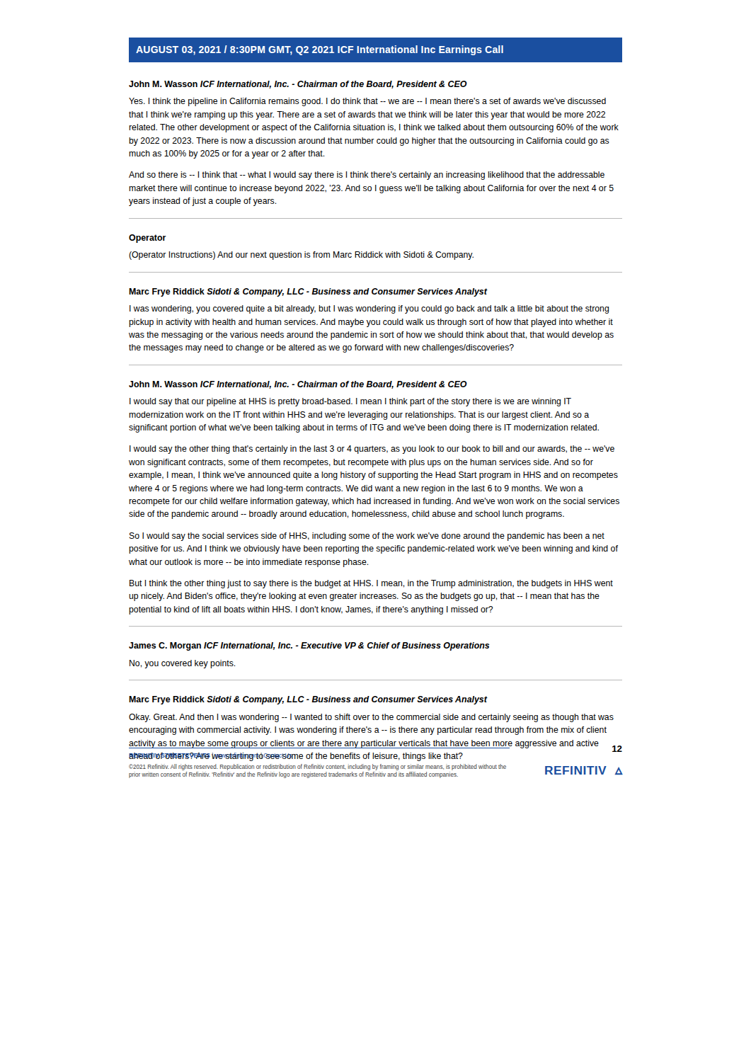AUGUST 03, 2021 / 8:30PM GMT, Q2 2021 ICF International Inc Earnings Call
John M. Wasson ICF International, Inc. - Chairman of the Board, President & CEO
Yes. I think the pipeline in California remains good. I do think that -- we are -- I mean there's a set of awards we've discussed that I think we're ramping up this year. There are a set of awards that we think will be later this year that would be more 2022 related. The other development or aspect of the California situation is, I think we talked about them outsourcing 60% of the work by 2022 or 2023. There is now a discussion around that number could go higher that the outsourcing in California could go as much as 100% by 2025 or for a year or 2 after that.
And so there is -- I think that -- what I would say there is I think there's certainly an increasing likelihood that the addressable market there will continue to increase beyond 2022, '23. And so I guess we'll be talking about California for over the next 4 or 5 years instead of just a couple of years.
Operator
(Operator Instructions) And our next question is from Marc Riddick with Sidoti & Company.
Marc Frye Riddick Sidoti & Company, LLC - Business and Consumer Services Analyst
I was wondering, you covered quite a bit already, but I was wondering if you could go back and talk a little bit about the strong pickup in activity with health and human services. And maybe you could walk us through sort of how that played into whether it was the messaging or the various needs around the pandemic in sort of how we should think about that, that would develop as the messages may need to change or be altered as we go forward with new challenges/discoveries?
John M. Wasson ICF International, Inc. - Chairman of the Board, President & CEO
I would say that our pipeline at HHS is pretty broad-based. I mean I think part of the story there is we are winning IT modernization work on the IT front within HHS and we're leveraging our relationships. That is our largest client. And so a significant portion of what we've been talking about in terms of ITG and we've been doing there is IT modernization related.
I would say the other thing that's certainly in the last 3 or 4 quarters, as you look to our book to bill and our awards, the -- we've won significant contracts, some of them recompetes, but recompete with plus ups on the human services side. And so for example, I mean, I think we've announced quite a long history of supporting the Head Start program in HHS and on recompetes where 4 or 5 regions where we had long-term contracts. We did want a new region in the last 6 to 9 months. We won a recompete for our child welfare information gateway, which had increased in funding. And we've won work on the social services side of the pandemic around -- broadly around education, homelessness, child abuse and school lunch programs.
So I would say the social services side of HHS, including some of the work we've done around the pandemic has been a net positive for us. And I think we obviously have been reporting the specific pandemic-related work we've been winning and kind of what our outlook is more -- be into immediate response phase.
But I think the other thing just to say there is the budget at HHS. I mean, in the Trump administration, the budgets in HHS went up nicely. And Biden's office, they're looking at even greater increases. So as the budgets go up, that -- I mean that has the potential to kind of lift all boats within HHS. I don't know, James, if there's anything I missed or?
James C. Morgan ICF International, Inc. - Executive VP & Chief of Business Operations
No, you covered key points.
Marc Frye Riddick Sidoti & Company, LLC - Business and Consumer Services Analyst
Okay. Great. And then I was wondering -- I wanted to shift over to the commercial side and certainly seeing as though that was encouraging with commercial activity. I was wondering if there's a -- is there any particular read through from the mix of client activity as to maybe some groups or clients or are there any particular verticals that have been more aggressive and active ahead of others? Are we starting to see some of the benefits of leisure, things like that?
REFINITIV STREETEVENTS | www.refinitiv.com | Contact Us
©2021 Refinitiv. All rights reserved. Republication or redistribution of Refinitiv content, including by framing or similar means, is prohibited without the prior written consent of Refinitiv. 'Refinitiv' and the Refinitiv logo are registered trademarks of Refinitiv and its affiliated companies.
REFINITIV ▵
12